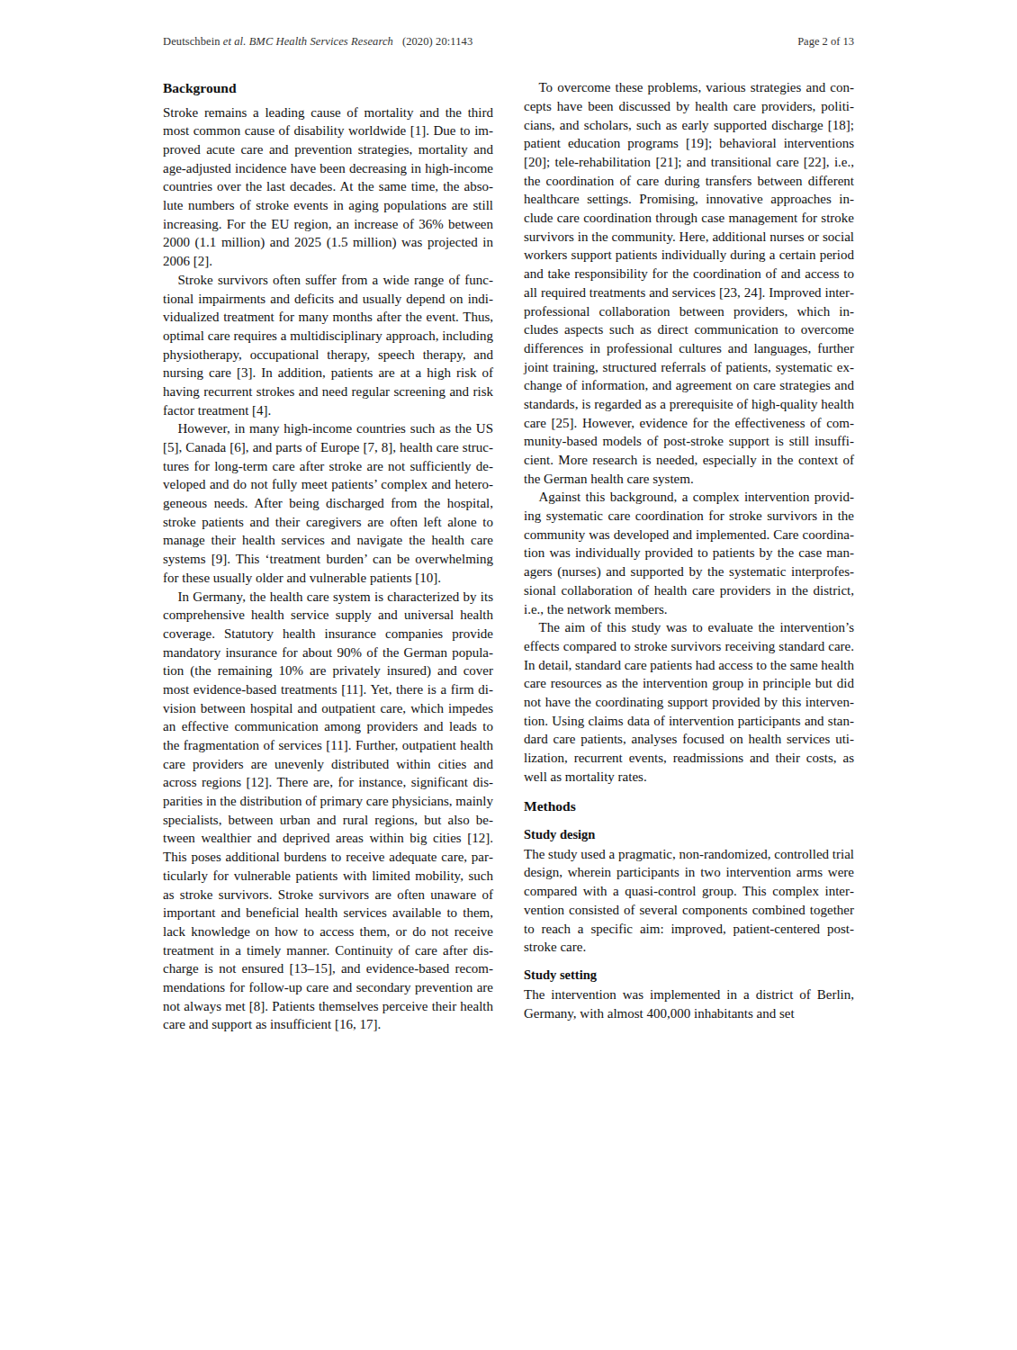Deutschbein et al. BMC Health Services Research(2020) 20:1143
Page 2 of 13
Background
Stroke remains a leading cause of mortality and the third most common cause of disability worldwide [1]. Due to improved acute care and prevention strategies, mortality and age-adjusted incidence have been decreasing in high-income countries over the last decades. At the same time, the absolute numbers of stroke events in aging populations are still increasing. For the EU region, an increase of 36% between 2000 (1.1 million) and 2025 (1.5 million) was projected in 2006 [2].
Stroke survivors often suffer from a wide range of functional impairments and deficits and usually depend on individualized treatment for many months after the event. Thus, optimal care requires a multidisciplinary approach, including physiotherapy, occupational therapy, speech therapy, and nursing care [3]. In addition, patients are at a high risk of having recurrent strokes and need regular screening and risk factor treatment [4].
However, in many high-income countries such as the US [5], Canada [6], and parts of Europe [7, 8], health care structures for long-term care after stroke are not sufficiently developed and do not fully meet patients’ complex and heterogeneous needs. After being discharged from the hospital, stroke patients and their caregivers are often left alone to manage their health services and navigate the health care systems [9]. This ‘treatment burden’ can be overwhelming for these usually older and vulnerable patients [10].
In Germany, the health care system is characterized by its comprehensive health service supply and universal health coverage. Statutory health insurance companies provide mandatory insurance for about 90% of the German population (the remaining 10% are privately insured) and cover most evidence-based treatments [11]. Yet, there is a firm division between hospital and outpatient care, which impedes an effective communication among providers and leads to the fragmentation of services [11]. Further, outpatient health care providers are unevenly distributed within cities and across regions [12]. There are, for instance, significant disparities in the distribution of primary care physicians, mainly specialists, between urban and rural regions, but also between wealthier and deprived areas within big cities [12]. This poses additional burdens to receive adequate care, particularly for vulnerable patients with limited mobility, such as stroke survivors. Stroke survivors are often unaware of important and beneficial health services available to them, lack knowledge on how to access them, or do not receive treatment in a timely manner. Continuity of care after discharge is not ensured [13–15], and evidence-based recommendations for follow-up care and secondary prevention are not always met [8]. Patients themselves perceive their health care and support as insufficient [16, 17].
To overcome these problems, various strategies and concepts have been discussed by health care providers, politicians, and scholars, such as early supported discharge [18]; patient education programs [19]; behavioral interventions [20]; tele-rehabilitation [21]; and transitional care [22], i.e., the coordination of care during transfers between different healthcare settings. Promising, innovative approaches include care coordination through case management for stroke survivors in the community. Here, additional nurses or social workers support patients individually during a certain period and take responsibility for the coordination of and access to all required treatments and services [23, 24]. Improved interprofessional collaboration between providers, which includes aspects such as direct communication to overcome differences in professional cultures and languages, further joint training, structured referrals of patients, systematic exchange of information, and agreement on care strategies and standards, is regarded as a prerequisite of high-quality health care [25]. However, evidence for the effectiveness of community-based models of post-stroke support is still insufficient. More research is needed, especially in the context of the German health care system.
Against this background, a complex intervention providing systematic care coordination for stroke survivors in the community was developed and implemented. Care coordination was individually provided to patients by the case managers (nurses) and supported by the systematic interprofessional collaboration of health care providers in the district, i.e., the network members.
The aim of this study was to evaluate the intervention’s effects compared to stroke survivors receiving standard care. In detail, standard care patients had access to the same health care resources as the intervention group in principle but did not have the coordinating support provided by this intervention. Using claims data of intervention participants and standard care patients, analyses focused on health services utilization, recurrent events, readmissions and their costs, as well as mortality rates.
Methods
Study design
The study used a pragmatic, non-randomized, controlled trial design, wherein participants in two intervention arms were compared with a quasi-control group. This complex intervention consisted of several components combined together to reach a specific aim: improved, patient-centered post-stroke care.
Study setting
The intervention was implemented in a district of Berlin, Germany, with almost 400,000 inhabitants and set